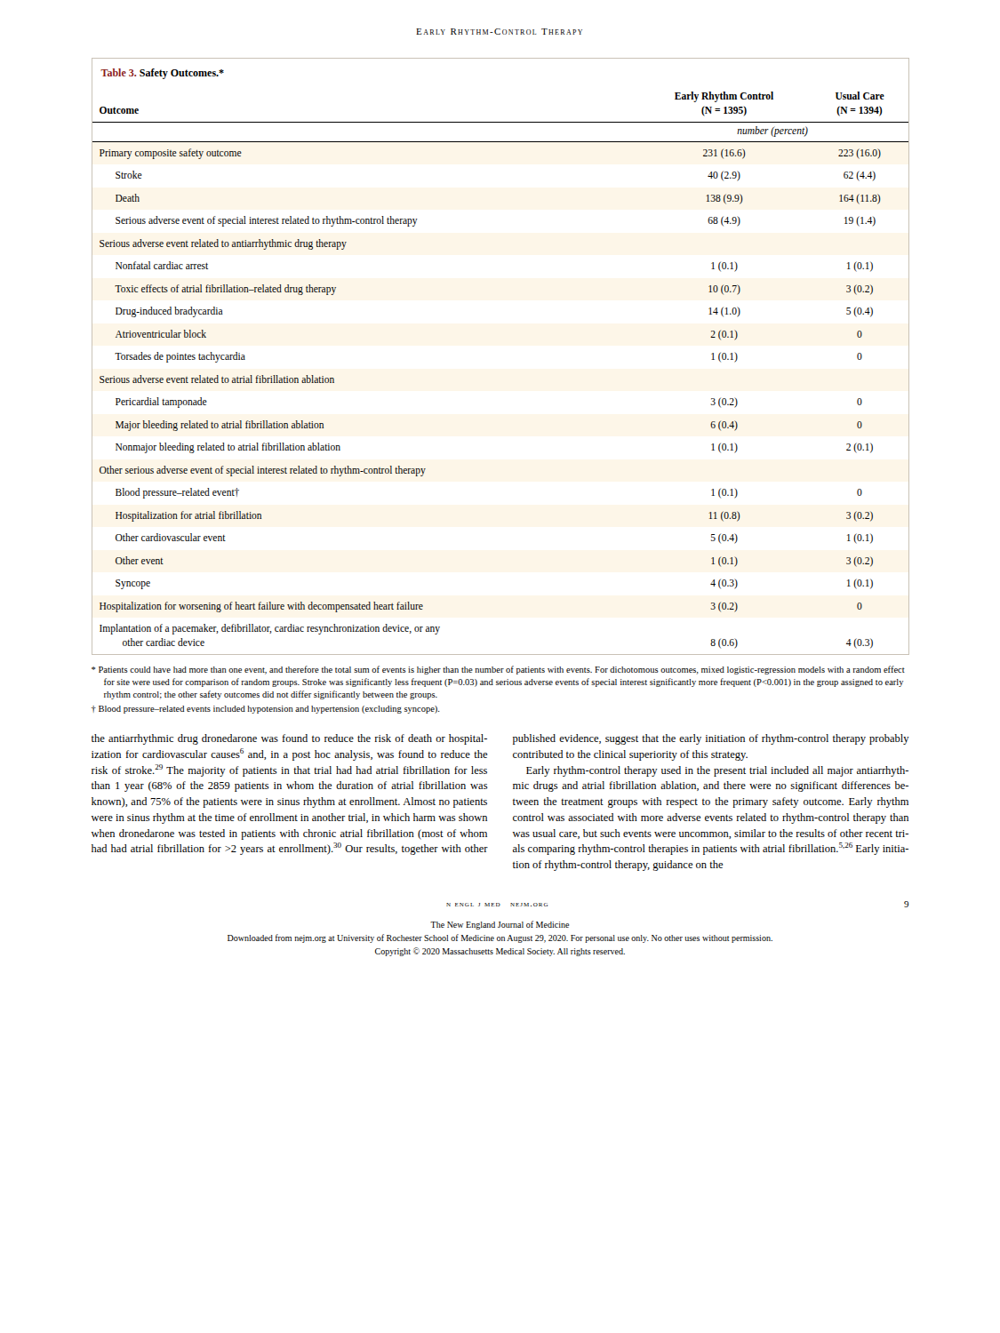Early Rhythm-Control Therapy
Table 3. Safety Outcomes.*
| Outcome | Early Rhythm Control (N = 1395) | Usual Care (N = 1394) |
| --- | --- | --- |
| | number (percent) |
| Primary composite safety outcome | 231 (16.6) | 223 (16.0) |
| Stroke | 40 (2.9) | 62 (4.4) |
| Death | 138 (9.9) | 164 (11.8) |
| Serious adverse event of special interest related to rhythm-control therapy | 68 (4.9) | 19 (1.4) |
| Serious adverse event related to antiarrhythmic drug therapy | | |
| Nonfatal cardiac arrest | 1 (0.1) | 1 (0.1) |
| Toxic effects of atrial fibrillation–related drug therapy | 10 (0.7) | 3 (0.2) |
| Drug-induced bradycardia | 14 (1.0) | 5 (0.4) |
| Atrioventricular block | 2 (0.1) | 0 |
| Torsades de pointes tachycardia | 1 (0.1) | 0 |
| Serious adverse event related to atrial fibrillation ablation | | |
| Pericardial tamponade | 3 (0.2) | 0 |
| Major bleeding related to atrial fibrillation ablation | 6 (0.4) | 0 |
| Nonmajor bleeding related to atrial fibrillation ablation | 1 (0.1) | 2 (0.1) |
| Other serious adverse event of special interest related to rhythm-control therapy | | |
| Blood pressure–related event† | 1 (0.1) | 0 |
| Hospitalization for atrial fibrillation | 11 (0.8) | 3 (0.2) |
| Other cardiovascular event | 5 (0.4) | 1 (0.1) |
| Other event | 1 (0.1) | 3 (0.2) |
| Syncope | 4 (0.3) | 1 (0.1) |
| Hospitalization for worsening of heart failure with decompensated heart failure | 3 (0.2) | 0 |
| Implantation of a pacemaker, defibrillator, cardiac resynchronization device, or any other cardiac device | 8 (0.6) | 4 (0.3) |
* Patients could have had more than one event, and therefore the total sum of events is higher than the number of patients with events. For dichotomous outcomes, mixed logistic-regression models with a random effect for site were used for comparison of random groups. Stroke was significantly less frequent (P=0.03) and serious adverse events of special interest significantly more frequent (P<0.001) in the group assigned to early rhythm control; the other safety outcomes did not differ significantly between the groups.
† Blood pressure–related events included hypotension and hypertension (excluding syncope).
the antiarrhythmic drug dronedarone was found to reduce the risk of death or hospitalization for cardiovascular causes6 and, in a post hoc analysis, was found to reduce the risk of stroke.29 The majority of patients in that trial had had atrial fibrillation for less than 1 year (68% of the 2859 patients in whom the duration of atrial fibrillation was known), and 75% of the patients were in sinus rhythm at enrollment. Almost no patients were in sinus rhythm at the time of enrollment in another trial, in which harm was shown when dronedarone was tested in patients with chronic atrial fibrillation (most of whom had had atrial fibrillation for >2 years at enrollment).30 Our results, together with other published evidence, suggest that the early initiation of rhythm-control therapy probably contributed to the clinical superiority of this strategy.
Early rhythm-control therapy used in the present trial included all major antiarrhythmic drugs and atrial fibrillation ablation, and there were no significant differences between the treatment groups with respect to the primary safety outcome. Early rhythm control was associated with more adverse events related to rhythm-control therapy than was usual care, but such events were uncommon, similar to the results of other recent trials comparing rhythm-control therapies in patients with atrial fibrillation.5,26 Early initiation of rhythm-control therapy, guidance on the
9 n engl j med nejm.org
The New England Journal of Medicine
Downloaded from nejm.org at University of Rochester School of Medicine on August 29, 2020. For personal use only. No other uses without permission.
Copyright © 2020 Massachusetts Medical Society. All rights reserved.